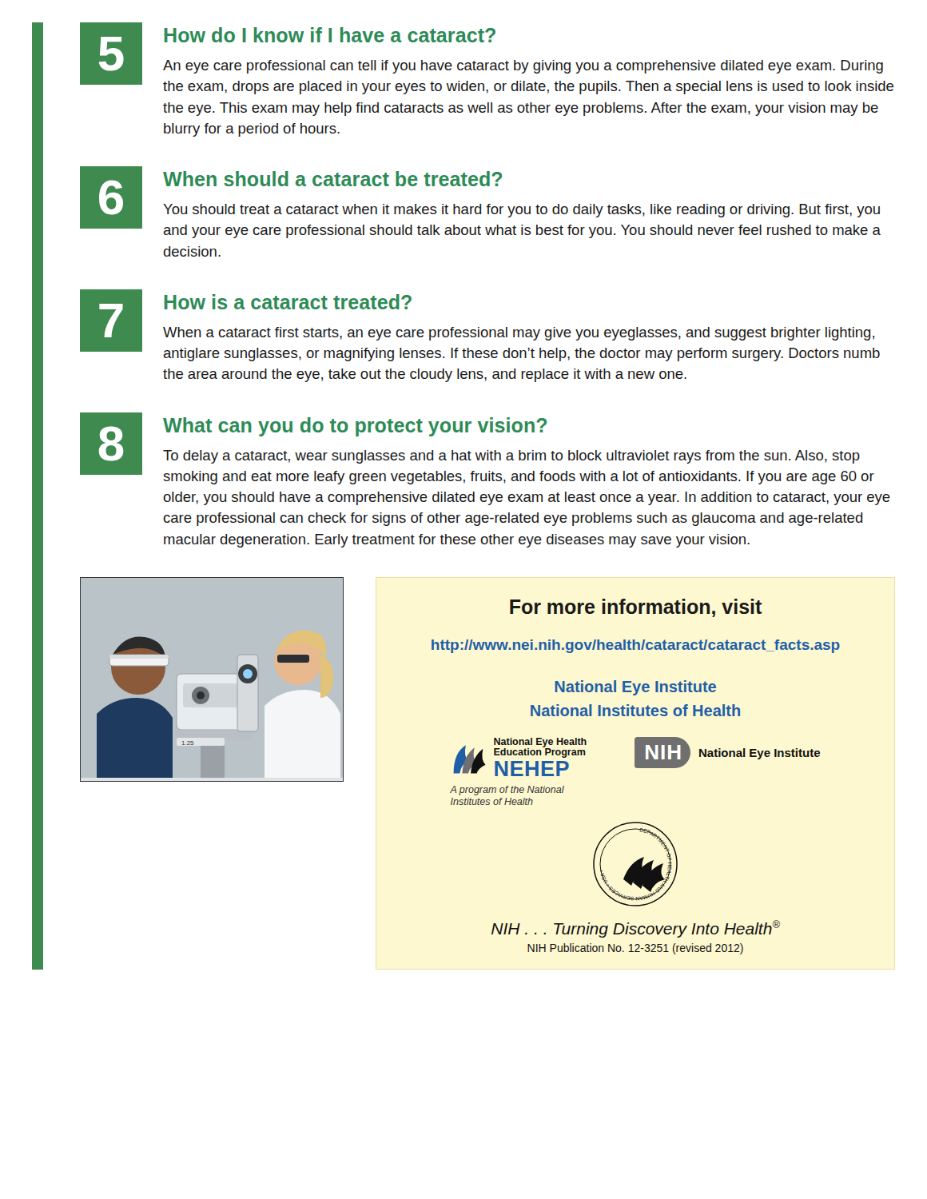5
How do I know if I have a cataract?
An eye care professional can tell if you have cataract by giving you a comprehensive dilated eye exam. During the exam, drops are placed in your eyes to widen, or dilate, the pupils. Then a special lens is used to look inside the eye. This exam may help find cataracts as well as other eye problems. After the exam, your vision may be blurry for a period of hours.
6
When should a cataract be treated?
You should treat a cataract when it makes it hard for you to do daily tasks, like reading or driving. But first, you and your eye care professional should talk about what is best for you. You should never feel rushed to make a decision.
7
How is a cataract treated?
When a cataract first starts, an eye care professional may give you eyeglasses, and suggest brighter lighting, antiglare sunglasses, or magnifying lenses. If these don’t help, the doctor may perform surgery. Doctors numb the area around the eye, take out the cloudy lens, and replace it with a new one.
8
What can you do to protect your vision?
To delay a cataract, wear sunglasses and a hat with a brim to block ultraviolet rays from the sun. Also, stop smoking and eat more leafy green vegetables, fruits, and foods with a lot of antioxidants. If you are age 60 or older, you should have a comprehensive dilated eye exam at least once a year. In addition to cataract, your eye care professional can check for signs of other age-related eye problems such as glaucoma and age-related macular degeneration. Early treatment for these other eye diseases may save your vision.
1.25
For more information, visit
http://www.nei.nih.gov/health/cataract/cataract_facts.asp
National Eye Institute
National Institutes of Health
National Eye Health
Education Program
NEHEP
A program of the National
Institutes of Health
NIH National Eye Institute
DEPARTMENT OF HEALTH AND HUMAN SERVICES • USA •
NIH . . . Turning Discovery Into Health®
NIH Publication No. 12-3251 (revised 2012)